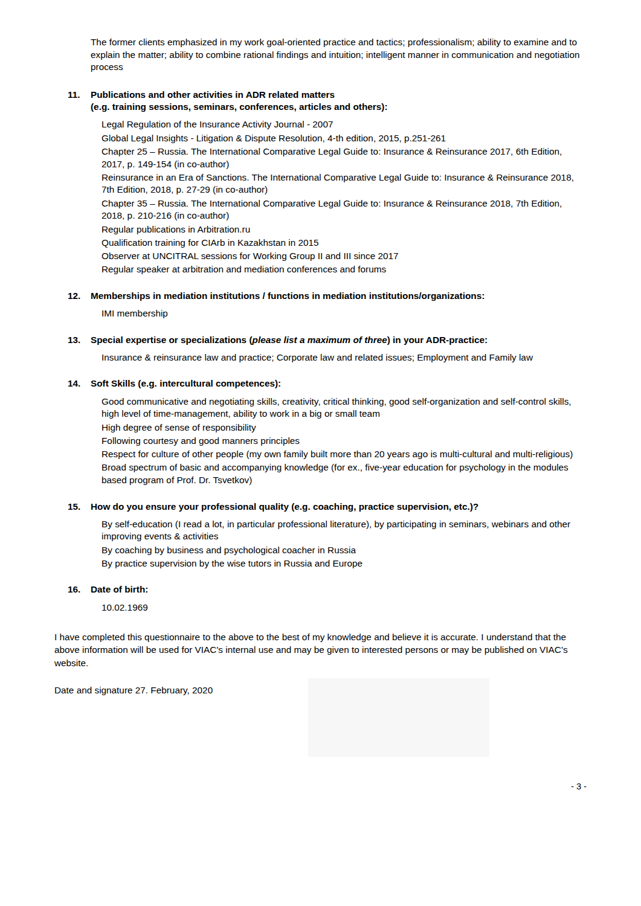The former clients emphasized in my work goal-oriented practice and tactics; professionalism; ability to examine and to explain the matter; ability to combine rational findings and intuition; intelligent manner in communication and negotiation process
Publications and other activities in ADR related matters
(e.g. training sessions, seminars, conferences, articles and others):
Legal Regulation of the Insurance Activity Journal - 2007
Global Legal Insights - Litigation & Dispute Resolution, 4-th edition, 2015, p.251-261
Chapter 25 – Russia. The International Comparative Legal Guide to: Insurance & Reinsurance 2017, 6th Edition, 2017, p. 149-154 (in co-author)
Reinsurance in an Era of Sanctions. The International Comparative Legal Guide to: Insurance & Reinsurance 2018, 7th Edition, 2018, p. 27-29 (in co-author)
Chapter 35 – Russia. The International Comparative Legal Guide to: Insurance & Reinsurance 2018, 7th Edition, 2018, p. 210-216 (in co-author)
Regular publications in Arbitration.ru
Qualification training for CIArb in Kazakhstan in 2015
Observer at UNCITRAL sessions for Working Group II and III since 2017
Regular speaker at arbitration and mediation conferences and forums
Memberships in mediation institutions / functions in mediation institutions/organizations:
IMI membership
Special expertise or specializations (please list a maximum of three) in your ADR-practice:
Insurance & reinsurance law and practice; Corporate law and related issues; Employment and Family law
Soft Skills (e.g. intercultural competences):
Good communicative and negotiating skills, creativity, critical thinking, good self-organization and self-control skills, high level of time-management, ability to work in a big or small team
High degree of sense of responsibility
Following courtesy and good manners principles
Respect for culture of other people (my own family built more than 20 years ago is multi-cultural and multi-religious)
Broad spectrum of basic and accompanying knowledge (for ex., five-year education for psychology in the modules based program of Prof. Dr. Tsvetkov)
How do you ensure your professional quality (e.g. coaching, practice supervision, etc.)?
By self-education (I read a lot, in particular professional literature), by participating in seminars, webinars and other improving events & activities
By coaching by business and psychological coacher in Russia
By practice supervision by the wise tutors in Russia and Europe
Date of birth:
10.02.1969
I have completed this questionnaire to the above to the best of my knowledge and believe it is accurate. I understand that the above information will be used for VIAC's internal use and may be given to interested persons or may be published on VIAC’s website.
Date and signature 27. February, 2020
- 3 -